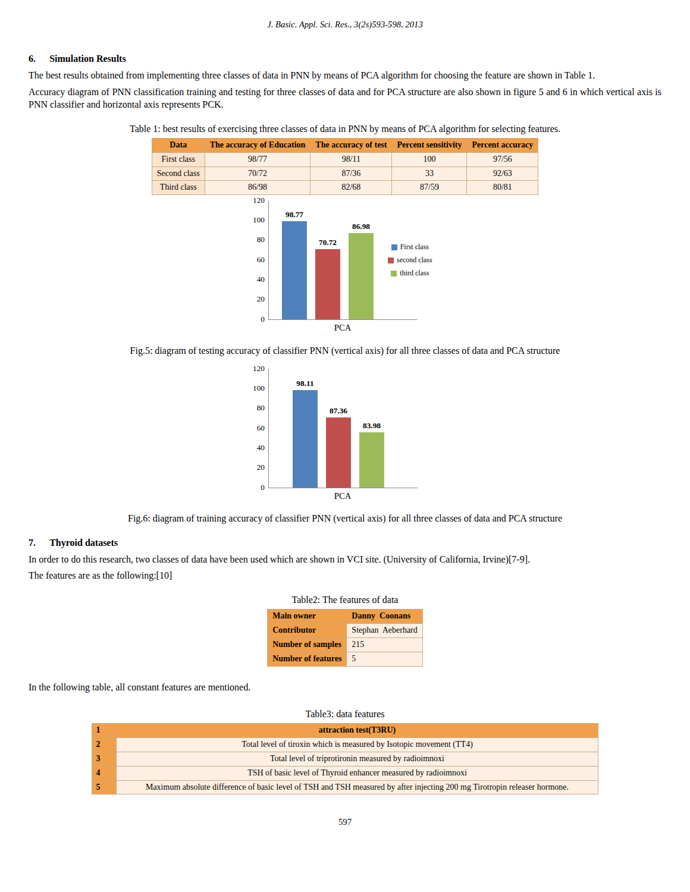J. Basic. Appl. Sci. Res., 3(2s)593-598, 2013
6. Simulation Results
The best results obtained from implementing three classes of data in PNN by means of PCA algorithm for choosing the feature are shown in Table 1.
Accuracy diagram of PNN classification training and testing for three classes of data and for PCA structure are also shown in figure 5 and 6 in which vertical axis is PNN classifier and horizontal axis represents PCK.
Table 1: best results of exercising three classes of data in PNN by means of PCA algorithm for selecting features.
| Data | The accuracy of Education | The accuracy of test | Percent sensitivity | Percent accuracy |
| --- | --- | --- | --- | --- |
| First class | 98/77 | 98/11 | 100 | 97/56 |
| Second class | 70/72 | 87/36 | 33 | 92/63 |
| Third class | 86/98 | 82/68 | 87/59 | 80/81 |
120 100 80 60 40 20 0
98.77
70.72
86.98
First class
second class
third class
PCA
Fig.5: diagram of testing accuracy of classifier PNN (vertical axis) for all three classes of data and PCA structure
120 100 80 60 40 20 0
98.11
87.36
83.98
PCA
Fig.6: diagram of training accuracy of classifier PNN (vertical axis) for all three classes of data and PCA structure
7. Thyroid datasets
In order to do this research, two classes of data have been used which are shown in VCI site. (University of California, Irvine)[7-9].
The features are as the following:[10]
Table2: The features of data
| Main owner | Danny Coonans |
| Contributor | Stephan Aeberhard |
| Number of samples | 215 |
| Number of features | 5 |
In the following table, all constant features are mentioned.
Table3: data features
| 1 | attraction test(T3RU) |
| 2 | Total level of tiroxin which is measured by Isotopic movement (TT4) |
| 3 | Total level of triprotironin measured by radioimnoxi |
| 4 | TSH of basic level of Thyroid enhancer measured by radioimnoxi |
| 5 | Maximum absolute difference of basic level of TSH and TSH measured by after injecting 200 mg Tirotropin releaser hormone. |
597